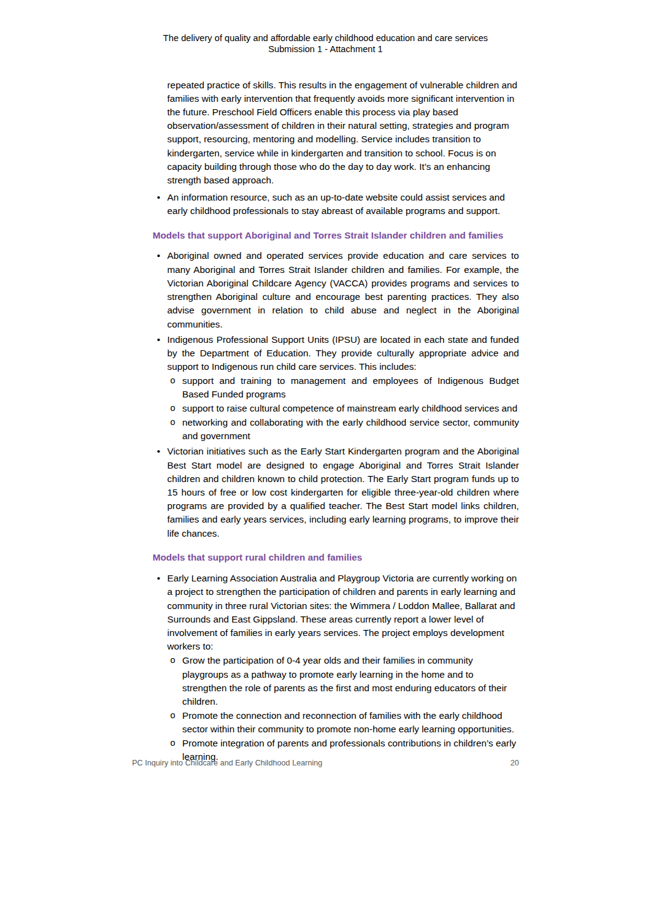The delivery of quality and affordable early childhood education and care services Submission 1 - Attachment 1
repeated practice of skills. This results in the engagement of vulnerable children and families with early intervention that frequently avoids more significant intervention in the future. Preschool Field Officers enable this process via play based observation/assessment of children in their natural setting, strategies and program support, resourcing, mentoring and modelling. Service includes transition to kindergarten, service while in kindergarten and transition to school. Focus is on capacity building through those who do the day to day work. It’s an enhancing strength based approach.
An information resource, such as an up-to-date website could assist services and early childhood professionals to stay abreast of available programs and support.
Models that support Aboriginal and Torres Strait Islander children and families
Aboriginal owned and operated services provide education and care services to many Aboriginal and Torres Strait Islander children and families. For example, the Victorian Aboriginal Childcare Agency (VACCA) provides programs and services to strengthen Aboriginal culture and encourage best parenting practices. They also advise government in relation to child abuse and neglect in the Aboriginal communities.
Indigenous Professional Support Units (IPSU) are located in each state and funded by the Department of Education. They provide culturally appropriate advice and support to Indigenous run child care services. This includes:
support and training to management and employees of Indigenous Budget Based Funded programs
support to raise cultural competence of mainstream early childhood services and
networking and collaborating with the early childhood service sector, community and government
Victorian initiatives such as the Early Start Kindergarten program and the Aboriginal Best Start model are designed to engage Aboriginal and Torres Strait Islander children and children known to child protection. The Early Start program funds up to 15 hours of free or low cost kindergarten for eligible three-year-old children where programs are provided by a qualified teacher. The Best Start model links children, families and early years services, including early learning programs, to improve their life chances.
Models that support rural children and families
Early Learning Association Australia and Playgroup Victoria are currently working on a project to strengthen the participation of children and parents in early learning and community in three rural Victorian sites: the Wimmera / Loddon Mallee, Ballarat and Surrounds and East Gippsland. These areas currently report a lower level of involvement of families in early years services. The project employs development workers to:
Grow the participation of 0-4 year olds and their families in community playgroups as a pathway to promote early learning in the home and to strengthen the role of parents as the first and most enduring educators of their children.
Promote the connection and reconnection of families with the early childhood sector within their community to promote non-home early learning opportunities.
Promote integration of parents and professionals contributions in children’s early learning.
PC Inquiry into Childcare and Early Childhood Learning 20